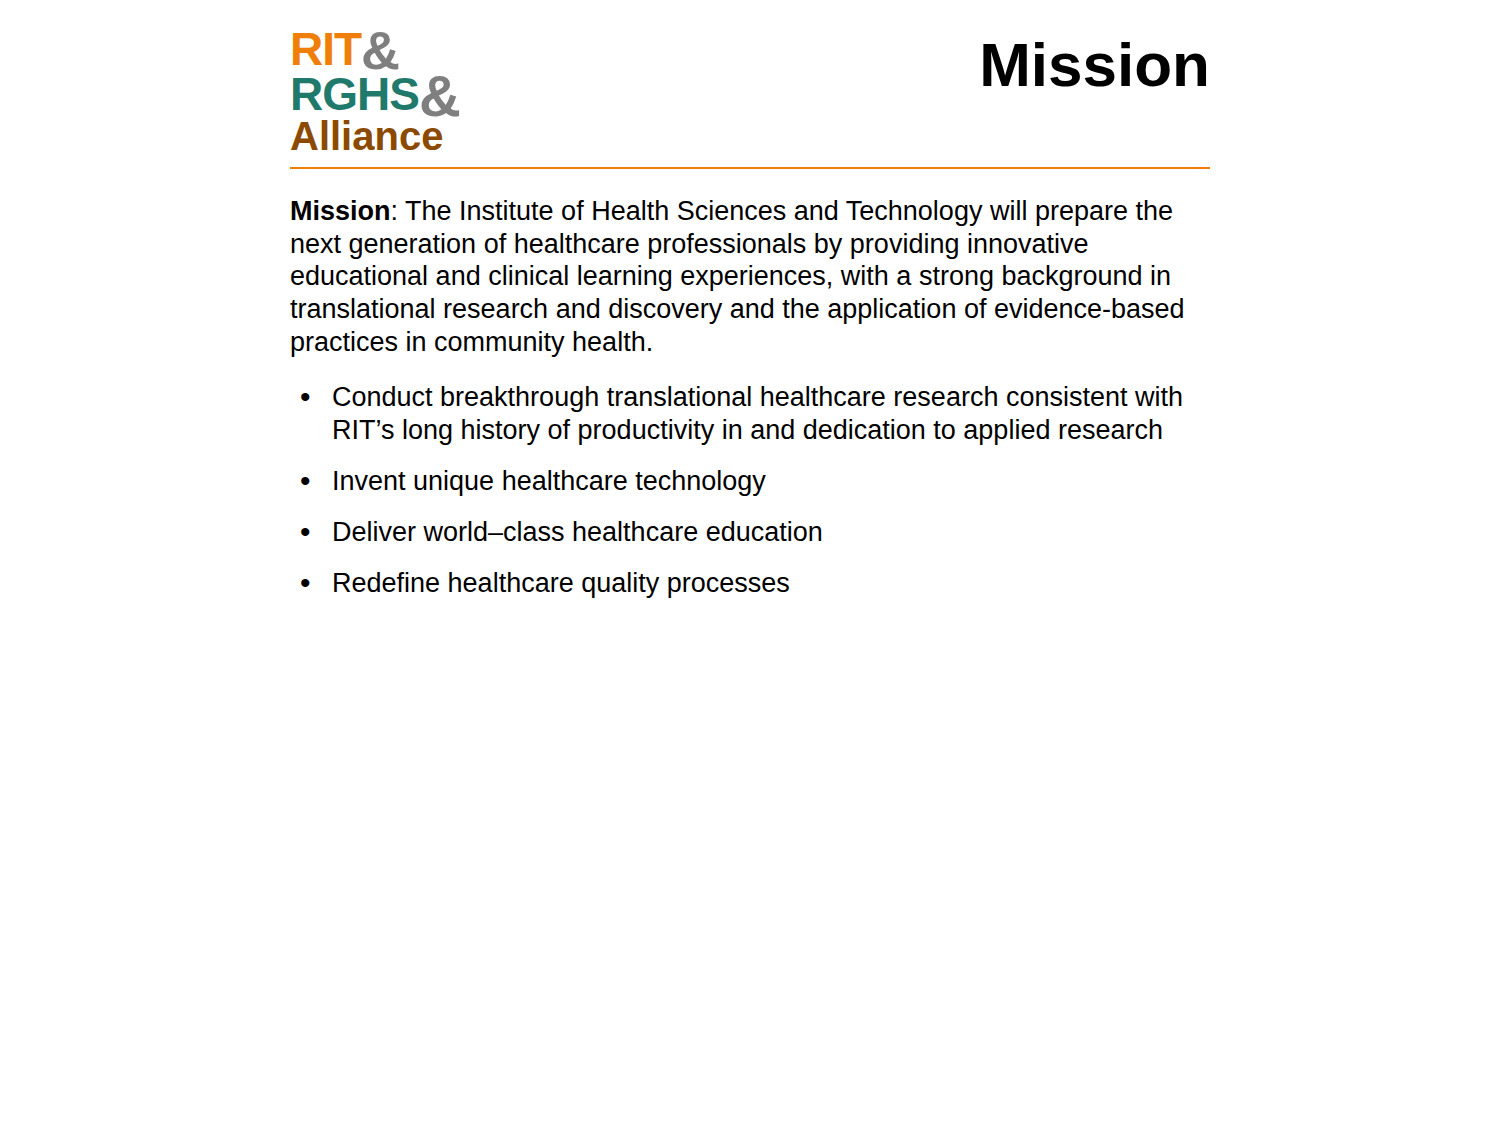RIT&
RGHS&
Alliance
Mission
Mission: The Institute of Health Sciences and Technology will prepare the next generation of healthcare professionals by providing innovative educational and clinical learning experiences, with a strong background in translational research and discovery and the application of evidence-based practices in community health.
Conduct breakthrough translational healthcare research consistent with RIT’s long history of productivity in and dedication to applied research
Invent unique healthcare technology
Deliver world–class healthcare education
Redefine healthcare quality processes